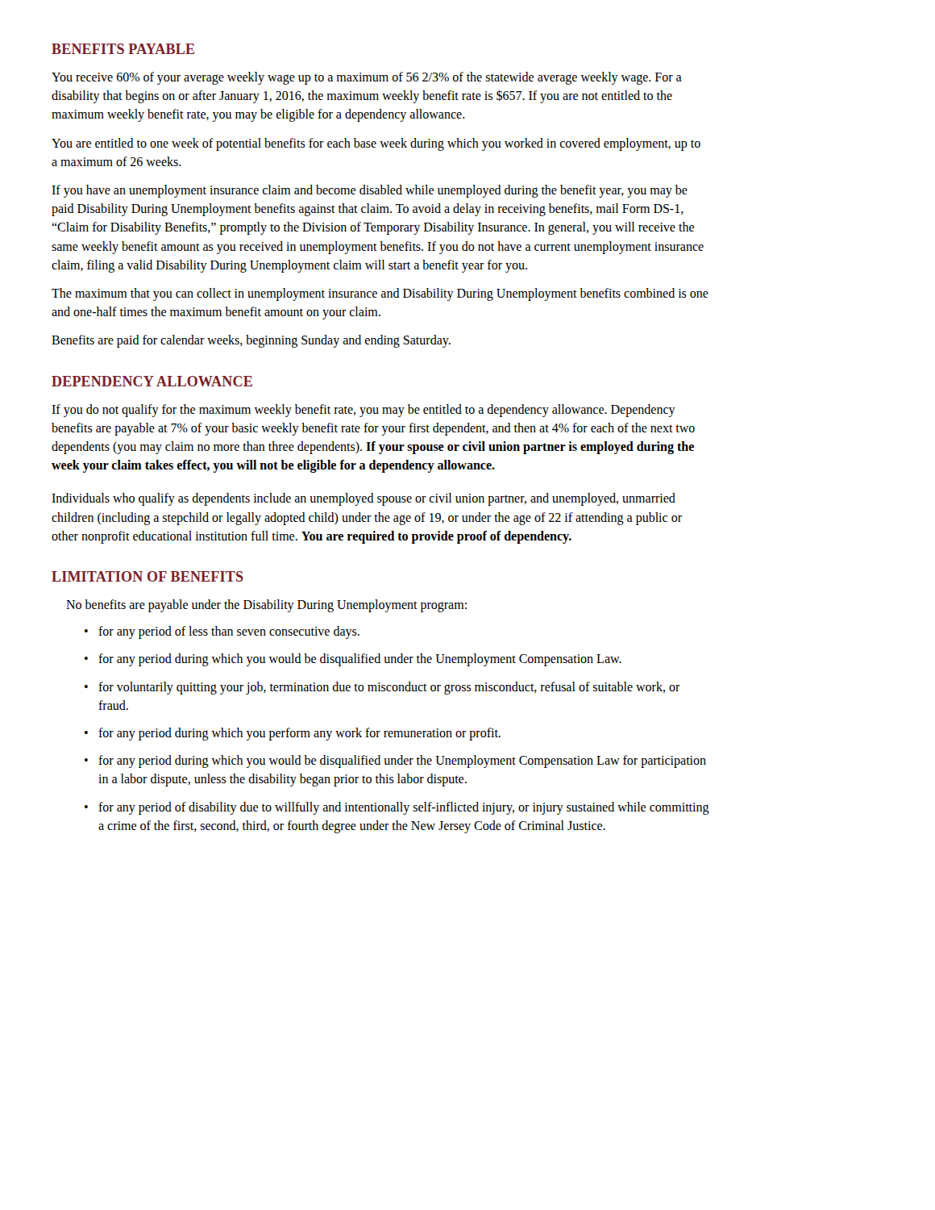BENEFITS PAYABLE
You receive 60% of your average weekly wage up to a maximum of 56 2/3% of the statewide average weekly wage. For a disability that begins on or after January 1, 2016, the maximum weekly benefit rate is $657. If you are not entitled to the maximum weekly benefit rate, you may be eligible for a dependency allowance.
You are entitled to one week of potential benefits for each base week during which you worked in covered employment, up to a maximum of 26 weeks.
If you have an unemployment insurance claim and become disabled while unemployed during the benefit year, you may be paid Disability During Unemployment benefits against that claim. To avoid a delay in receiving benefits, mail Form DS-1, “Claim for Disability Benefits,” promptly to the Division of Temporary Disability Insurance. In general, you will receive the same weekly benefit amount as you received in unemployment benefits. If you do not have a current unemployment insurance claim, filing a valid Disability During Unemployment claim will start a benefit year for you.
The maximum that you can collect in unemployment insurance and Disability During Unemployment benefits combined is one and one-half times the maximum benefit amount on your claim.
Benefits are paid for calendar weeks, beginning Sunday and ending Saturday.
DEPENDENCY ALLOWANCE
If you do not qualify for the maximum weekly benefit rate, you may be entitled to a dependency allowance. Dependency benefits are payable at 7% of your basic weekly benefit rate for your first dependent, and then at 4% for each of the next two dependents (you may claim no more than three dependents). If your spouse or civil union partner is employed during the week your claim takes effect, you will not be eligible for a dependency allowance.
Individuals who qualify as dependents include an unemployed spouse or civil union partner, and unemployed, unmarried children (including a stepchild or legally adopted child) under the age of 19, or under the age of 22 if attending a public or other nonprofit educational institution full time. You are required to provide proof of dependency.
LIMITATION OF BENEFITS
No benefits are payable under the Disability During Unemployment program:
for any period of less than seven consecutive days.
for any period during which you would be disqualified under the Unemployment Compensation Law.
for voluntarily quitting your job, termination due to misconduct or gross misconduct, refusal of suitable work, or fraud.
for any period during which you perform any work for remuneration or profit.
for any period during which you would be disqualified under the Unemployment Compensation Law for participation in a labor dispute, unless the disability began prior to this labor dispute.
for any period of disability due to willfully and intentionally self-inflicted injury, or injury sustained while committing a crime of the first, second, third, or fourth degree under the New Jersey Code of Criminal Justice.